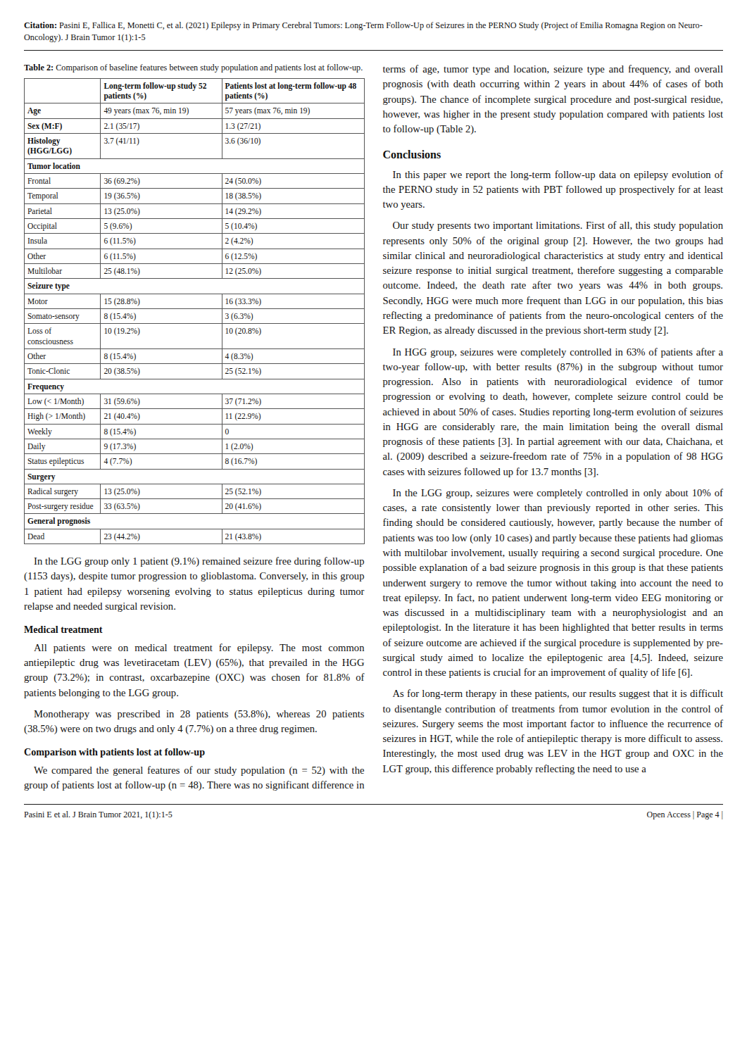Citation: Pasini E, Fallica E, Monetti C, et al. (2021) Epilepsy in Primary Cerebral Tumors: Long-Term Follow-Up of Seizures in the PERNO Study (Project of Emilia Romagna Region on Neuro-Oncology). J Brain Tumor 1(1):1-5
Table 2: Comparison of baseline features between study population and patients lost at follow-up.
| | Long-term follow-up study 52 patients (%) | Patients lost at long-term follow-up 48 patients (%) |
| --- | --- | --- |
| Age | 49 years (max 76, min 19) | 57 years (max 76, min 19) |
| Sex (M:F) | 2.1 (35/17) | 1.3 (27/21) |
| Histology (HGG/LGG) | 3.7 (41/11) | 3.6 (36/10) |
| Tumor location |
| Frontal | 36 (69.2%) | 24 (50.0%) |
| Temporal | 19 (36.5%) | 18 (38.5%) |
| Parietal | 13 (25.0%) | 14 (29.2%) |
| Occipital | 5 (9.6%) | 5 (10.4%) |
| Insula | 6 (11.5%) | 2 (4.2%) |
| Other | 6 (11.5%) | 6 (12.5%) |
| Multilobar | 25 (48.1%) | 12 (25.0%) |
| Seizure type |
| Motor | 15 (28.8%) | 16 (33.3%) |
| Somato-sensory | 8 (15.4%) | 3 (6.3%) |
| Loss of consciousness | 10 (19.2%) | 10 (20.8%) |
| Other | 8 (15.4%) | 4 (8.3%) |
| Tonic-Clonic | 20 (38.5%) | 25 (52.1%) |
| Frequency |
| Low (< 1/Month) | 31 (59.6%) | 37 (71.2%) |
| High (> 1/Month) | 21 (40.4%) | 11 (22.9%) |
| Weekly | 8 (15.4%) | 0 |
| Daily | 9 (17.3%) | 1 (2.0%) |
| Status epilepticus | 4 (7.7%) | 8 (16.7%) |
| Surgery |
| Radical surgery | 13 (25.0%) | 25 (52.1%) |
| Post-surgery residue | 33 (63.5%) | 20 (41.6%) |
| General prognosis |
| Dead | 23 (44.2%) | 21 (43.8%) |
In the LGG group only 1 patient (9.1%) remained seizure free during follow-up (1153 days), despite tumor progression to glioblastoma. Conversely, in this group 1 patient had epilepsy worsening evolving to status epilepticus during tumor relapse and needed surgical revision.
Medical treatment
All patients were on medical treatment for epilepsy. The most common antiepileptic drug was levetiracetam (LEV) (65%), that prevailed in the HGG group (73.2%); in contrast, oxcarbazepine (OXC) was chosen for 81.8% of patients belonging to the LGG group.
Monotherapy was prescribed in 28 patients (53.8%), whereas 20 patients (38.5%) were on two drugs and only 4 (7.7%) on a three drug regimen.
Comparison with patients lost at follow-up
We compared the general features of our study population (n = 52) with the group of patients lost at follow-up (n = 48). There was no significant difference in terms of age, tumor type and location, seizure type and frequency, and overall prognosis (with death occurring within 2 years in about 44% of cases of both groups). The chance of incomplete surgical procedure and post-surgical residue, however, was higher in the present study population compared with patients lost to follow-up (Table 2).
Conclusions
In this paper we report the long-term follow-up data on epilepsy evolution of the PERNO study in 52 patients with PBT followed up prospectively for at least two years.
Our study presents two important limitations. First of all, this study population represents only 50% of the original group [2]. However, the two groups had similar clinical and neuroradiological characteristics at study entry and identical seizure response to initial surgical treatment, therefore suggesting a comparable outcome. Indeed, the death rate after two years was 44% in both groups. Secondly, HGG were much more frequent than LGG in our population, this bias reflecting a predominance of patients from the neuro-oncological centers of the ER Region, as already discussed in the previous short-term study [2].
In HGG group, seizures were completely controlled in 63% of patients after a two-year follow-up, with better results (87%) in the subgroup without tumor progression. Also in patients with neuroradiological evidence of tumor progression or evolving to death, however, complete seizure control could be achieved in about 50% of cases. Studies reporting long-term evolution of seizures in HGG are considerably rare, the main limitation being the overall dismal prognosis of these patients [3]. In partial agreement with our data, Chaichana, et al. (2009) described a seizure-freedom rate of 75% in a population of 98 HGG cases with seizures followed up for 13.7 months [3].
In the LGG group, seizures were completely controlled in only about 10% of cases, a rate consistently lower than previously reported in other series. This finding should be considered cautiously, however, partly because the number of patients was too low (only 10 cases) and partly because these patients had gliomas with multilobar involvement, usually requiring a second surgical procedure. One possible explanation of a bad seizure prognosis in this group is that these patients underwent surgery to remove the tumor without taking into account the need to treat epilepsy. In fact, no patient underwent long-term video EEG monitoring or was discussed in a multidisciplinary team with a neurophysiologist and an epileptologist. In the literature it has been highlighted that better results in terms of seizure outcome are achieved if the surgical procedure is supplemented by pre-surgical study aimed to localize the epileptogenic area [4,5]. Indeed, seizure control in these patients is crucial for an improvement of quality of life [6].
As for long-term therapy in these patients, our results suggest that it is difficult to disentangle contribution of treatments from tumor evolution in the control of seizures. Surgery seems the most important factor to influence the recurrence of seizures in HGT, while the role of antiepileptic therapy is more difficult to assess. Interestingly, the most used drug was LEV in the HGT group and OXC in the LGT group, this difference probably reflecting the need to use a
Pasini E et al. J Brain Tumor 2021, 1(1):1-5
Open Access | Page 4 |